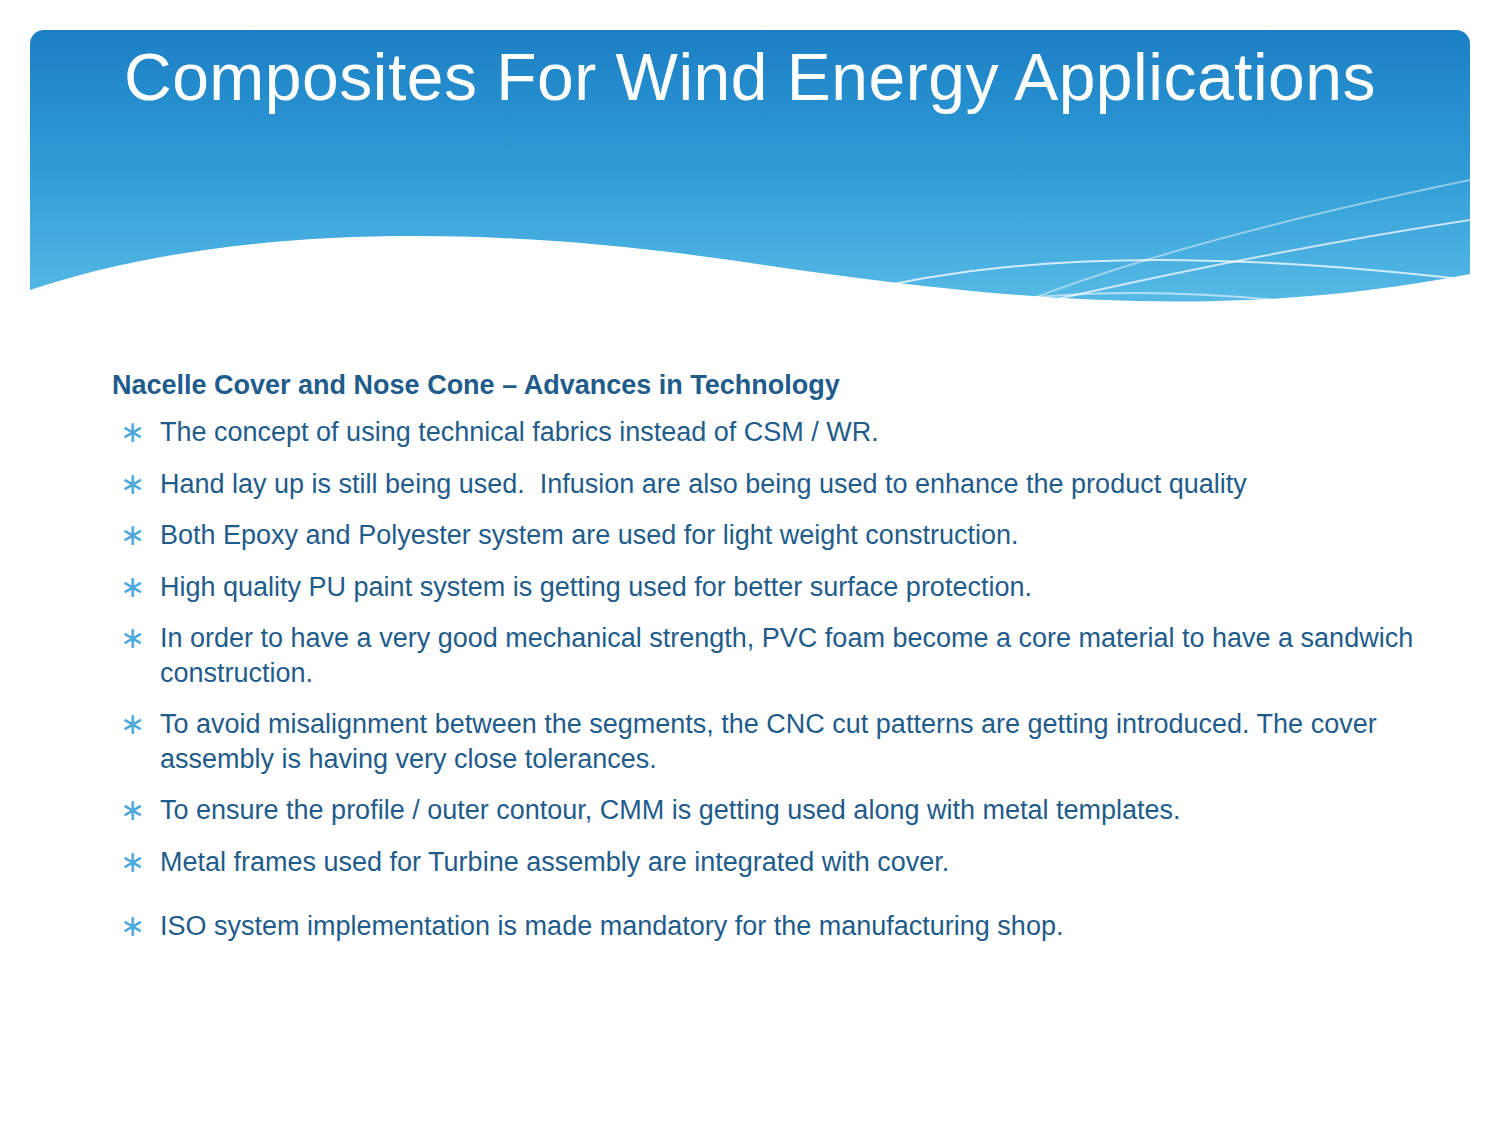Composites For Wind Energy Applications
Nacelle Cover and Nose Cone – Advances in Technology
The concept of using technical fabrics instead of CSM / WR.
Hand lay up is still being used. Infusion are also being used to enhance the product quality
Both Epoxy and Polyester system are used for light weight construction.
High quality PU paint system is getting used for better surface protection.
In order to have a very good mechanical strength, PVC foam become a core material to have a sandwich construction.
To avoid misalignment between the segments, the CNC cut patterns are getting introduced. The cover assembly is having very close tolerances.
To ensure the profile / outer contour, CMM is getting used along with metal templates.
Metal frames used for Turbine assembly are integrated with cover.
ISO system implementation is made mandatory for the manufacturing shop.